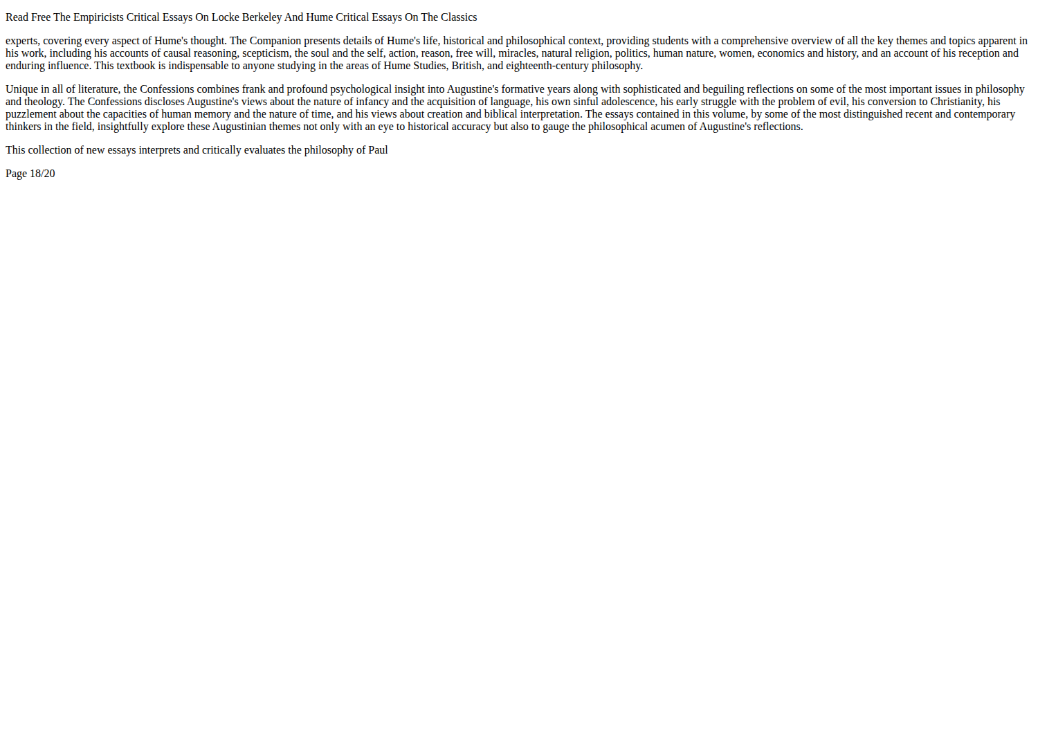Read Free The Empiricists Critical Essays On Locke Berkeley And Hume Critical Essays On The Classics
experts, covering every aspect of Hume's thought. The Companion presents details of Hume's life, historical and philosophical context, providing students with a comprehensive overview of all the key themes and topics apparent in his work, including his accounts of causal reasoning, scepticism, the soul and the self, action, reason, free will, miracles, natural religion, politics, human nature, women, economics and history, and an account of his reception and enduring influence. This textbook is indispensable to anyone studying in the areas of Hume Studies, British, and eighteenth-century philosophy.
Unique in all of literature, the Confessions combines frank and profound psychological insight into Augustine's formative years along with sophisticated and beguiling reflections on some of the most important issues in philosophy and theology. The Confessions discloses Augustine's views about the nature of infancy and the acquisition of language, his own sinful adolescence, his early struggle with the problem of evil, his conversion to Christianity, his puzzlement about the capacities of human memory and the nature of time, and his views about creation and biblical interpretation. The essays contained in this volume, by some of the most distinguished recent and contemporary thinkers in the field, insightfully explore these Augustinian themes not only with an eye to historical accuracy but also to gauge the philosophical acumen of Augustine's reflections.
This collection of new essays interprets and critically evaluates the philosophy of Paul
Page 18/20